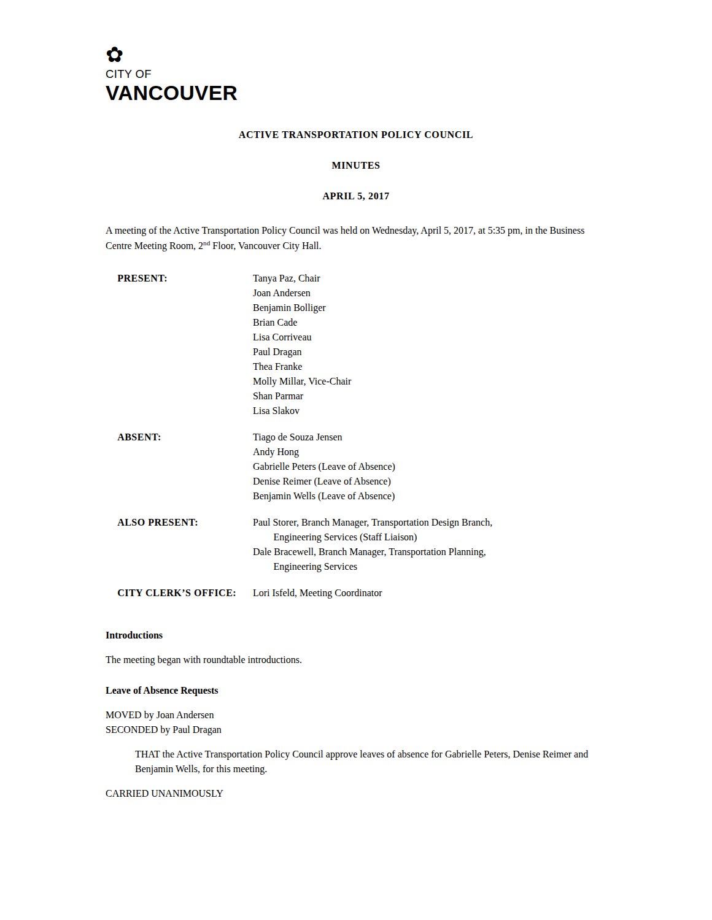✿
CITY OF
VANCOUVER
ACTIVE TRANSPORTATION POLICY COUNCIL
MINUTES
APRIL 5, 2017
A meeting of the Active Transportation Policy Council was held on Wednesday, April 5, 2017, at 5:35 pm, in the Business Centre Meeting Room, 2nd Floor, Vancouver City Hall.
| PRESENT: | Tanya Paz, Chair Joan Andersen Benjamin Bolliger Brian Cade Lisa Corriveau Paul Dragan Thea Franke Molly Millar, Vice-Chair Shan Parmar Lisa Slakov |
| ABSENT: | Tiago de Souza Jensen Andy Hong Gabrielle Peters (Leave of Absence) Denise Reimer (Leave of Absence) Benjamin Wells (Leave of Absence) |
| ALSO PRESENT: | Paul Storer, Branch Manager, Transportation Design Branch, Engineering Services (Staff Liaison) Dale Bracewell, Branch Manager, Transportation Planning, Engineering Services |
| CITY CLERK’S OFFICE: | Lori Isfeld, Meeting Coordinator |
Introductions
The meeting began with roundtable introductions.
Leave of Absence Requests
MOVED by Joan Andersen
SECONDED by Paul Dragan
THAT the Active Transportation Policy Council approve leaves of absence for Gabrielle Peters, Denise Reimer and Benjamin Wells, for this meeting.
CARRIED UNANIMOUSLY